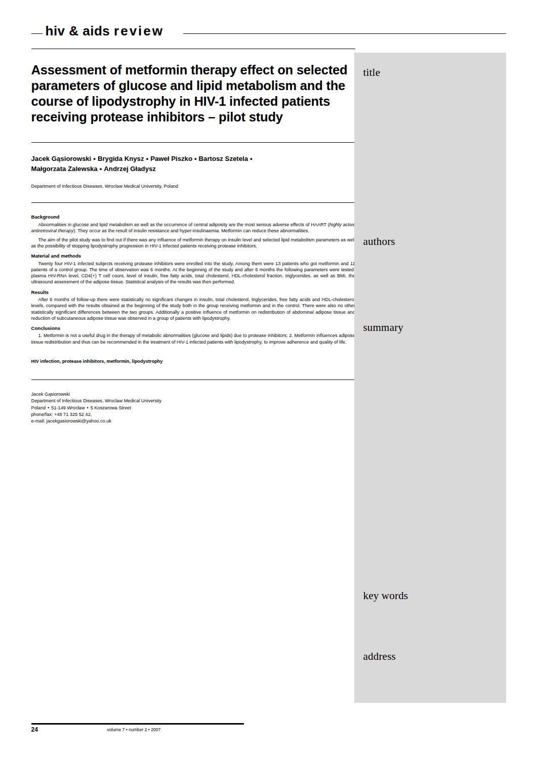hiv & aids review
title
authors
summary
key words
address
Assessment of metformin therapy effect on selected parameters of glucose and lipid metabolism and the course of lipodystrophy in HIV-1 infected patients receiving protease inhibitors – pilot study
Jacek Gąsiorowski•Brygida Knysz•Paweł Piszko•Bartosz Szetela•
Małgorzata Zalewska•Andrzej Gładysz
Department of Infectious Diseases, Wroclaw Medical University, Poland
Background
Abnormalities in glucose and lipid metabolism as well as the occurrence of central adiposity are the most serious adverse effects of HAART (highly active antiretroviral therapy). They occur as the result of insulin resistance and hyper-insulinaemia. Metformin can reduce these abnormalities.
The aim of the pilot study was to find out if there was any influence of metformin therapy on insulin level and selected lipid metabolism parameters as well as the possibility of stopping lipodystrophy progression in HIV-1 infected patients receiving protease inhibitors.
Material and methods
Twenty four HIV-1 infected subjects receiving protease inhibitors were enrolled into the study. Among them were 13 patients who got metformin and 11 patients of a control group. The time of observation was 6 months. At the beginning of the study and after 6 months the following parameters were tested: plasma HIV-RNA level, CD4(+) T cell count, level of insulin, free fatty acids, total cholesterol, HDL-cholesterol fraction, triglycerides, as well as BMI, the ultrasound assessment of the adipose tissue. Statistical analysis of the results was then performed.
Results
After 6 months of follow-up there were statistically no significant changes in insulin, total cholesterol, triglycerides, free fatty acids and HDL-cholesterol levels, compared with the results obtained at the beginning of the study both in the group receiving metformin and in the control. There were also no other statistically significant differences between the two groups. Additionally a positive influence of metformin on redistribution of abdominal adipose tissue and reduction of subcutaneous adipose tissue was observed in a group of patients with lipodystrophy.
Conclusions
1. Metformin is not a useful drug in the therapy of metabolic abnormalities (glucose and lipids) due to protease inhibitors; 2. Metformin influences adipose tissue redistribution and thus can be recommended in the treatment of HIV-1 infected patients with lipodystrophy, to improve adherence and quality of life.
HIV infection, protease inhibitors, metformin, lipodystrophy
Jacek Gąsiorowski
Department of Infectious Diseases, Wroclaw Medical University
Poland•51-149 Wrocław•5 Koszarowa Street
phone/fax: +48 71 325 52 42,
e-mail: jacekgasiorowski@yahoo.co.uk
24
volume 7 • number 2 • 2007